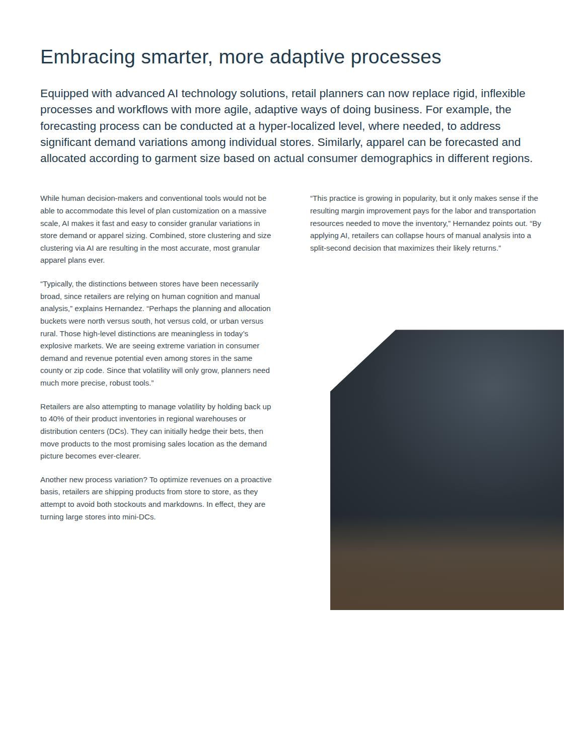Embracing smarter, more adaptive processes
Equipped with advanced AI technology solutions, retail planners can now replace rigid, inflexible processes and workflows with more agile, adaptive ways of doing business. For example, the forecasting process can be conducted at a hyper-localized level, where needed, to address significant demand variations among individual stores. Similarly, apparel can be forecasted and allocated according to garment size based on actual consumer demographics in different regions.
While human decision-makers and conventional tools would not be able to accommodate this level of plan customization on a massive scale, AI makes it fast and easy to consider granular variations in store demand or apparel sizing. Combined, store clustering and size clustering via AI are resulting in the most accurate, most granular apparel plans ever.
“Typically, the distinctions between stores have been necessarily broad, since retailers are relying on human cognition and manual analysis,” explains Hernandez. “Perhaps the planning and allocation buckets were north versus south, hot versus cold, or urban versus rural. Those high-level distinctions are meaningless in today’s explosive markets. We are seeing extreme variation in consumer demand and revenue potential even among stores in the same county or zip code. Since that volatility will only grow, planners need much more precise, robust tools.”
Retailers are also attempting to manage volatility by holding back up to 40% of their product inventories in regional warehouses or distribution centers (DCs). They can initially hedge their bets, then move products to the most promising sales location as the demand picture becomes ever-clearer.
Another new process variation? To optimize revenues on a proactive basis, retailers are shipping products from store to store, as they attempt to avoid both stockouts and markdowns. In effect, they are turning large stores into mini-DCs.
“This practice is growing in popularity, but it only makes sense if the resulting margin improvement pays for the labor and transportation resources needed to move the inventory,” Hernandez points out. “By applying AI, retailers can collapse hours of manual analysis into a split-second decision that maximizes their likely returns.”